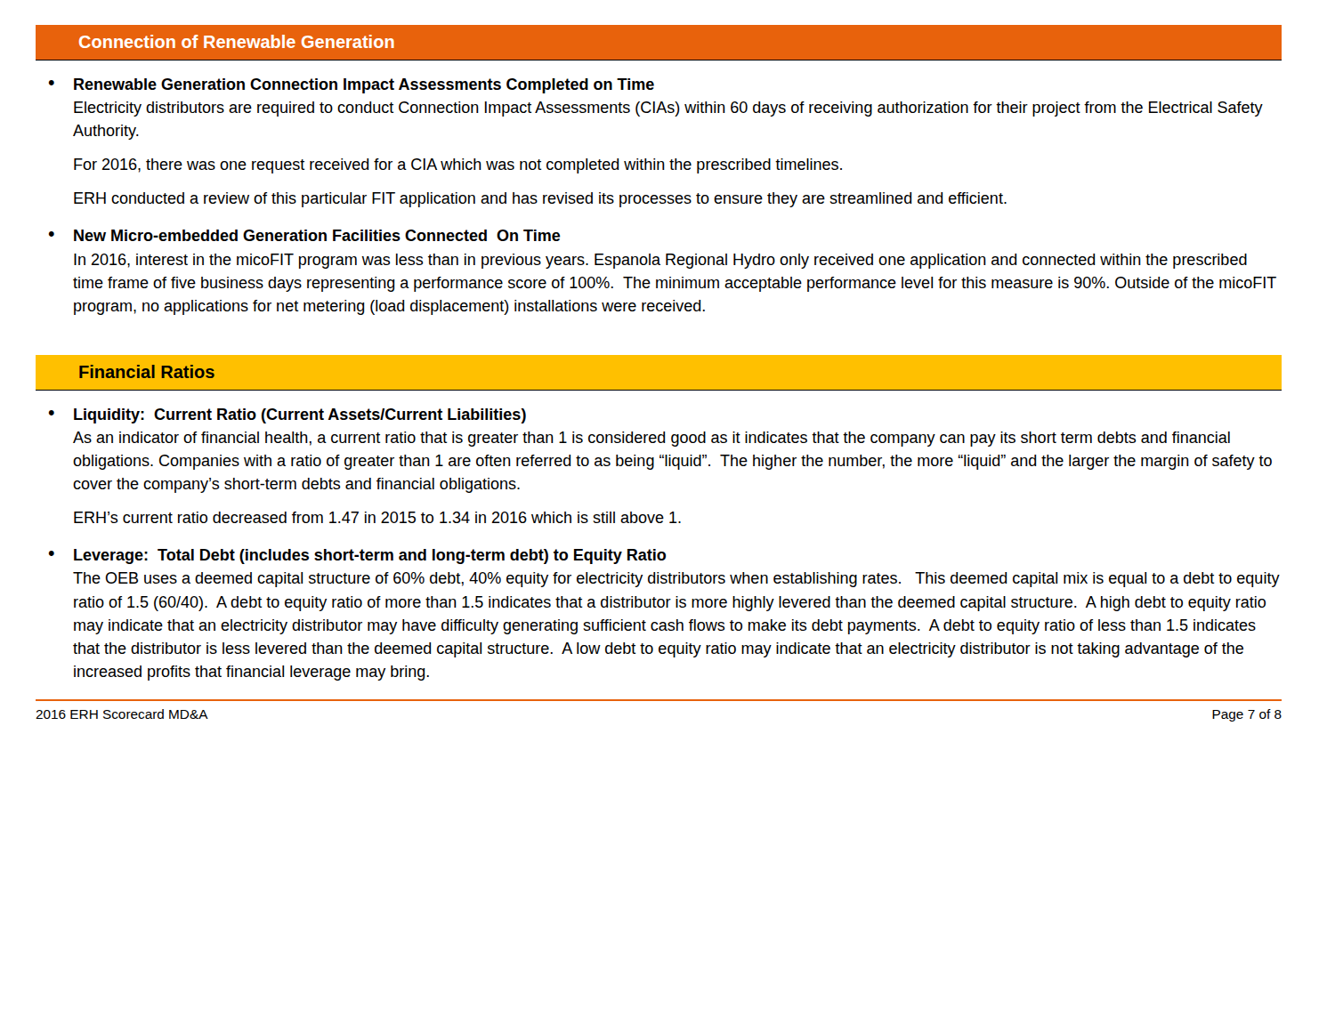Connection of Renewable Generation
Renewable Generation Connection Impact Assessments Completed on Time
Electricity distributors are required to conduct Connection Impact Assessments (CIAs) within 60 days of receiving authorization for their project from the Electrical Safety Authority.
For 2016, there was one request received for a CIA which was not completed within the prescribed timelines.
ERH conducted a review of this particular FIT application and has revised its processes to ensure they are streamlined and efficient.
New Micro-embedded Generation Facilities Connected On Time
In 2016, interest in the micoFIT program was less than in previous years. Espanola Regional Hydro only received one application and connected within the prescribed time frame of five business days representing a performance score of 100%. The minimum acceptable performance level for this measure is 90%. Outside of the micoFIT program, no applications for net metering (load displacement) installations were received.
Financial Ratios
Liquidity: Current Ratio (Current Assets/Current Liabilities)
As an indicator of financial health, a current ratio that is greater than 1 is considered good as it indicates that the company can pay its short term debts and financial obligations. Companies with a ratio of greater than 1 are often referred to as being “liquid”. The higher the number, the more “liquid” and the larger the margin of safety to cover the company’s short-term debts and financial obligations.
ERH’s current ratio decreased from 1.47 in 2015 to 1.34 in 2016 which is still above 1.
Leverage: Total Debt (includes short-term and long-term debt) to Equity Ratio
The OEB uses a deemed capital structure of 60% debt, 40% equity for electricity distributors when establishing rates. This deemed capital mix is equal to a debt to equity ratio of 1.5 (60/40). A debt to equity ratio of more than 1.5 indicates that a distributor is more highly levered than the deemed capital structure. A high debt to equity ratio may indicate that an electricity distributor may have difficulty generating sufficient cash flows to make its debt payments. A debt to equity ratio of less than 1.5 indicates that the distributor is less levered than the deemed capital structure. A low debt to equity ratio may indicate that an electricity distributor is not taking advantage of the increased profits that financial leverage may bring.
2016 ERH Scorecard MD&A Page 7 of 8